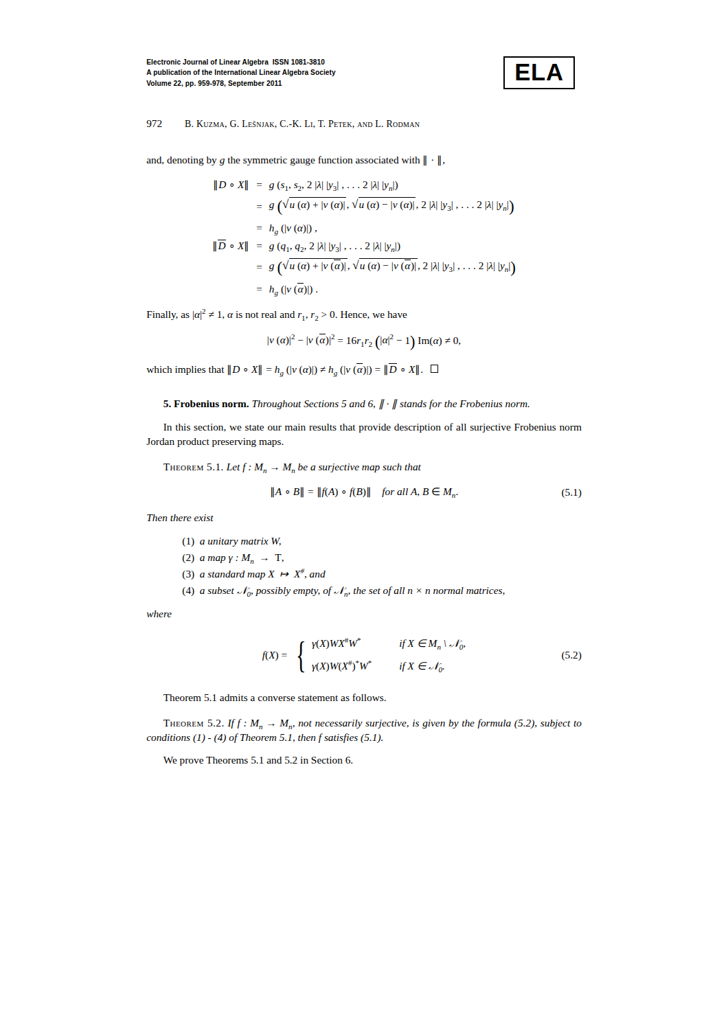Electronic Journal of Linear Algebra ISSN 1081-3810
A publication of the International Linear Algebra Society
Volume 22, pp. 959-978, September 2011
ELA
972 B. Kuzma, G. Lešnjak, C.-K. Li, T. Petek, and L. Rodman
and, denoting by g the symmetric gauge function associated with ∥ · ∥,
| ∥ D ∘ X ∥ | = | g ( s 1 , s 2 , 2 / λ / / y 3 / , . . . 2 / λ / / y n / ) |
| | = | g ( u ( α ) + / v ( α )/ , u ( α ) − / v ( α )/ , 2 / λ / / y 3 / , . . . 2 / λ / / y n / ) |
| | = | h g ( / v ( α )/ ) , |
| ∥ D ∘ X ∥ | = | g ( q 1 , q 2 , 2 / λ / / y 3 / , . . . 2 / λ / / y n / ) |
| | = | g ( u ( α ) + / v ( α )/ , u ( α ) − / v ( α )/ , 2 / λ / / y 3 / , . . . 2 / λ / / y n / ) |
| | = | h g ( / v ( α )/ ) . |
Finally, as |α|2 ≠ 1, α is not real and r1, r2 > 0. Hence, we have
|v (α)|2 − |v (α)|2 = 16r1r2 (|α|2 − 1) Im(α) ≠ 0,
which implies that ∥D ∘ X∥ = hg (|v (α)|) ≠ hg (|v (α)|) = ∥D ∘ X∥.
5. Frobenius norm. Throughout Sections 5 and 6, ∥ · ∥ stands for the Frobenius norm.
In this section, we state our main results that provide description of all surjective Frobenius norm Jordan product preserving maps.
Theorem 5.1. Let f : Mn → Mn be a surjective map such that
∥A ∘ B∥ = ∥f(A) ∘ f(B)∥ for all A, B ∈ Mn. (5.1)
Then there exist
(1) a unitary matrix W,
(2) a map γ : Mn → T,
(3) a standard map X ↦ X#, and
(4) a subset 𝒩0, possibly empty, of 𝒩n, the set of all n × n normal matrices,
where
f(X) = {
| γ ( X ) W X # W * | if X ∈ M n \ 𝒩 0 , |
| γ ( X ) W ( X # ) * W * | if X ∈ 𝒩 0 . |
(5.2)
Theorem 5.1 admits a converse statement as follows.
Theorem 5.2. If f : Mn → Mn, not necessarily surjective, is given by the formula (5.2), subject to conditions (1) - (4) of Theorem 5.1, then f satisfies (5.1).
We prove Theorems 5.1 and 5.2 in Section 6.